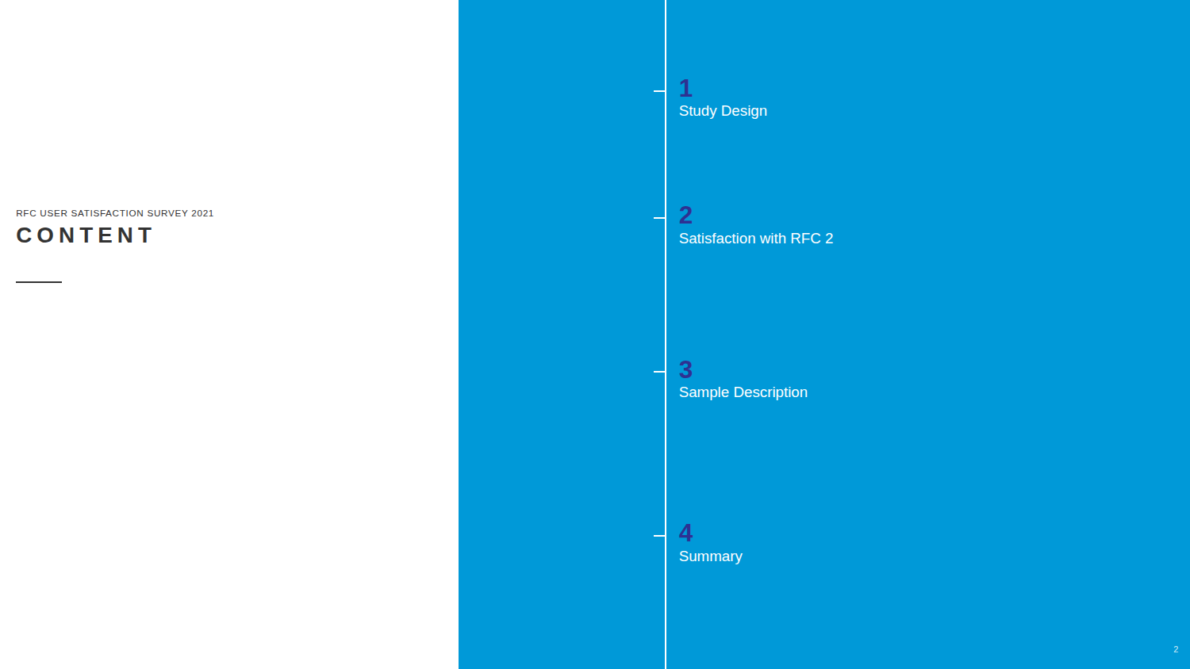RFC User Satisfaction Survey 2021
Content
1 Study Design
2 Satisfaction with RFC 2
3 Sample Description
4 Summary
2